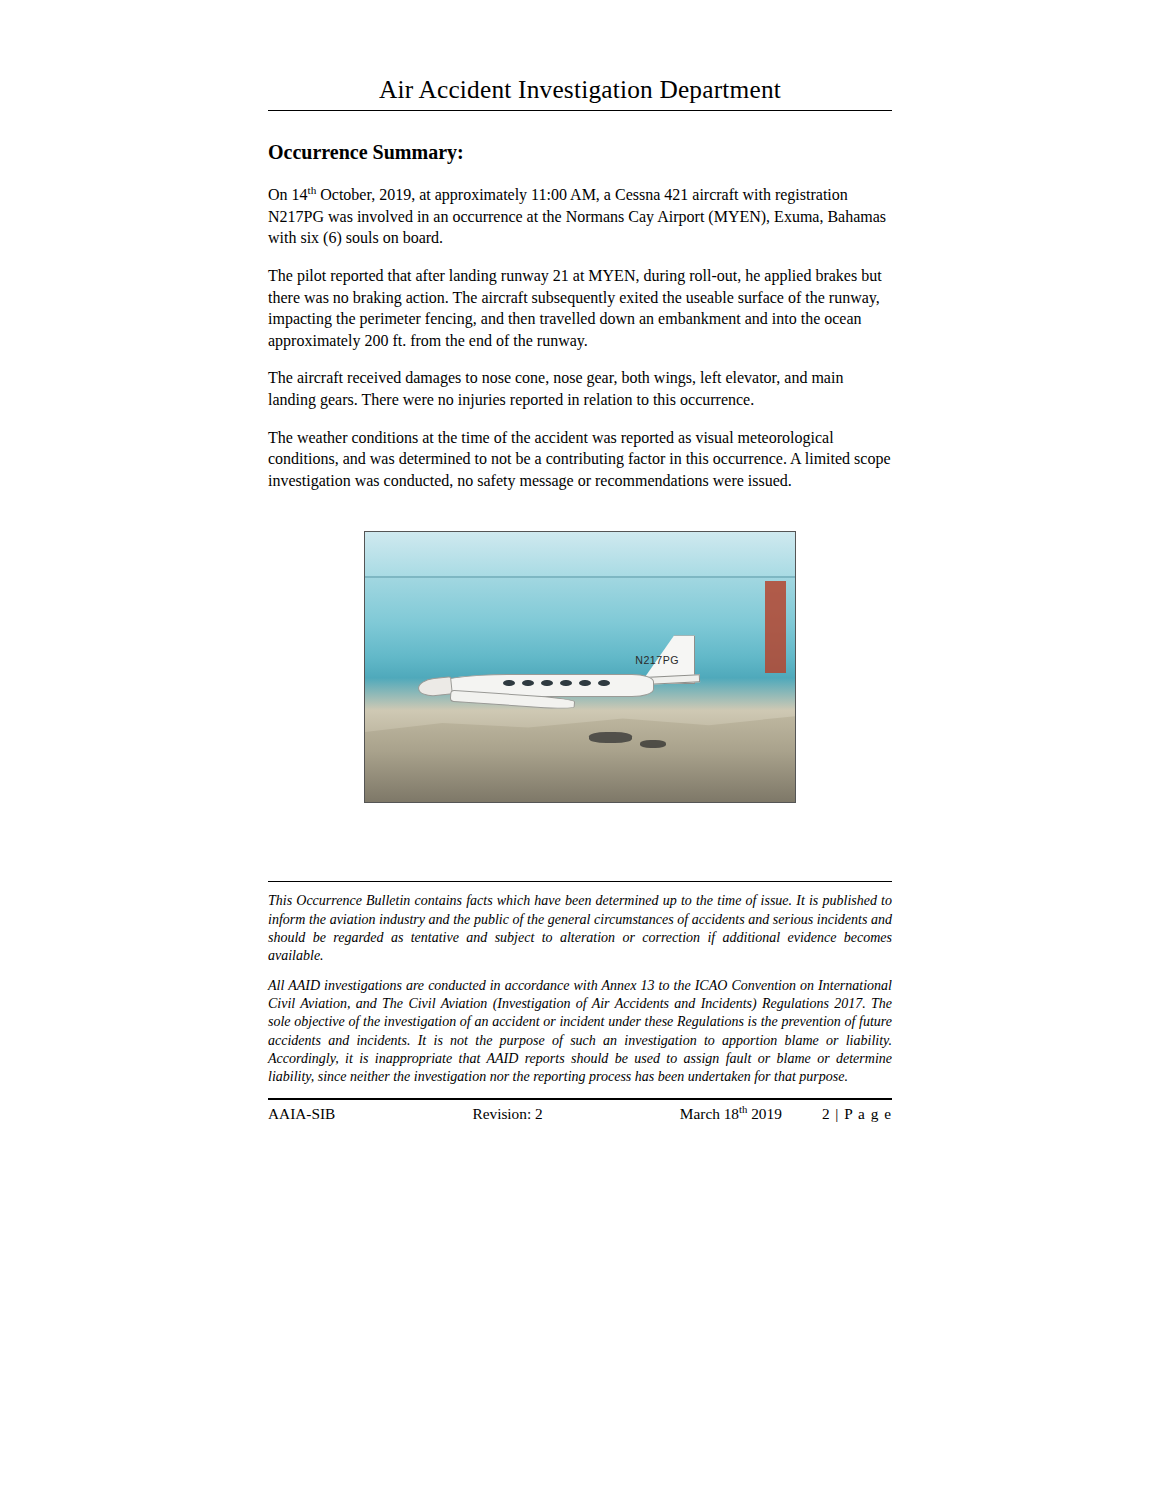Air Accident Investigation Department
Occurrence Summary:
On 14th October, 2019, at approximately 11:00 AM, a Cessna 421 aircraft with registration N217PG was involved in an occurrence at the Normans Cay Airport (MYEN), Exuma, Bahamas with six (6) souls on board.
The pilot reported that after landing runway 21 at MYEN, during roll-out, he applied brakes but there was no braking action. The aircraft subsequently exited the useable surface of the runway, impacting the perimeter fencing, and then travelled down an embankment and into the ocean approximately 200 ft. from the end of the runway.
The aircraft received damages to nose cone, nose gear, both wings, left elevator, and main landing gears. There were no injuries reported in relation to this occurrence.
The weather conditions at the time of the accident was reported as visual meteorological conditions, and was determined to not be a contributing factor in this occurrence. A limited scope investigation was conducted, no safety message or recommendations were issued.
N217PG
This Occurrence Bulletin contains facts which have been determined up to the time of issue. It is published to inform the aviation industry and the public of the general circumstances of accidents and serious incidents and should be regarded as tentative and subject to alteration or correction if additional evidence becomes available.
All AAID investigations are conducted in accordance with Annex 13 to the ICAO Convention on International Civil Aviation, and The Civil Aviation (Investigation of Air Accidents and Incidents) Regulations 2017. The sole objective of the investigation of an accident or incident under these Regulations is the prevention of future accidents and incidents. It is not the purpose of such an investigation to apportion blame or liability. Accordingly, it is inappropriate that AAID reports should be used to assign fault or blame or determine liability, since neither the investigation nor the reporting process has been undertaken for that purpose.
AAIA-SIB
Revision: 2
March 18th 2019
2 | P a g e